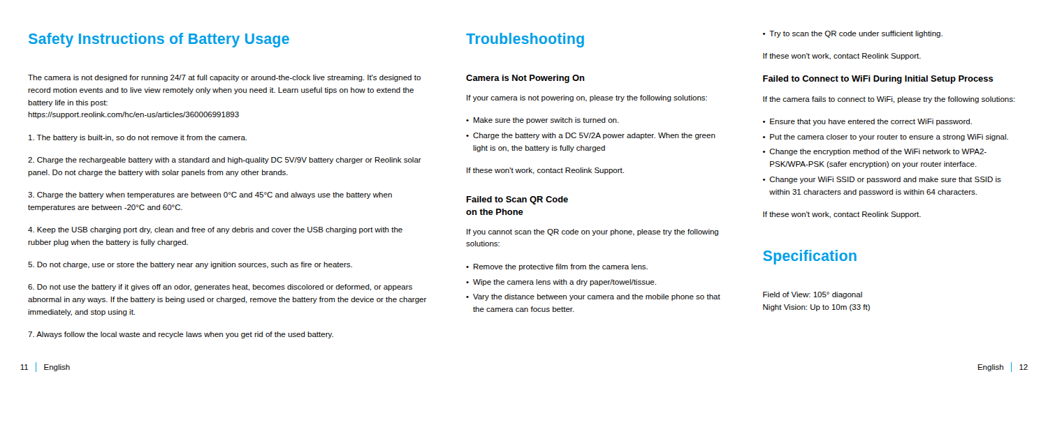Safety Instructions of Battery Usage
The camera is not designed for running 24/7 at full capacity or around-the-clock live streaming. It's designed to record motion events and to live view remotely only when you need it. Learn useful tips on how to extend the battery life in this post:
https://support.reolink.com/hc/en-us/articles/360006991893
1. The battery is built-in, so do not remove it from the camera.
2. Charge the rechargeable battery with a standard and high-quality DC 5V/9V battery charger or Reolink solar panel. Do not charge the battery with solar panels from any other brands.
3. Charge the battery when temperatures are between 0°C and 45°C and always use the battery when temperatures are between -20°C and 60°C.
4. Keep the USB charging port dry, clean and free of any debris and cover the USB charging port with the rubber plug when the battery is fully charged.
5. Do not charge, use or store the battery near any ignition sources, such as fire or heaters.
6. Do not use the battery if it gives off an odor, generates heat, becomes discolored or deformed, or appears abnormal in any ways. If the battery is being used or charged, remove the battery from the device or the charger immediately, and stop using it.
7. Always follow the local waste and recycle laws when you get rid of the used battery.
Troubleshooting
Camera is Not Powering On
If your camera is not powering on, please try the following solutions:
Make sure the power switch is turned on.
Charge the battery with a DC 5V/2A power adapter. When the green light is on, the battery is fully charged
If these won't work, contact Reolink Support.
Failed to Scan QR Code
on the Phone
If you cannot scan the QR code on your phone, please try the following solutions:
Remove the protective film from the camera lens.
Wipe the camera lens with a dry paper/towel/tissue.
Vary the distance between your camera and the mobile phone so that the camera can focus better.
Try to scan the QR code under sufficient lighting.
If these won't work, contact Reolink Support.
Failed to Connect to WiFi During Initial Setup Process
If the camera fails to connect to WiFi, please try the following solutions:
Ensure that you have entered the correct WiFi password.
Put the camera closer to your router to ensure a strong WiFi signal.
Change the encryption method of the WiFi network to WPA2-PSK/WPA-PSK (safer encryption) on your router interface.
Change your WiFi SSID or password and make sure that SSID is within 31 characters and password is within 64 characters.
If these won't work, contact Reolink Support.
Specification
Field of View: 105° diagonal
Night Vision: Up to 10m (33 ft)
11 English
English 12